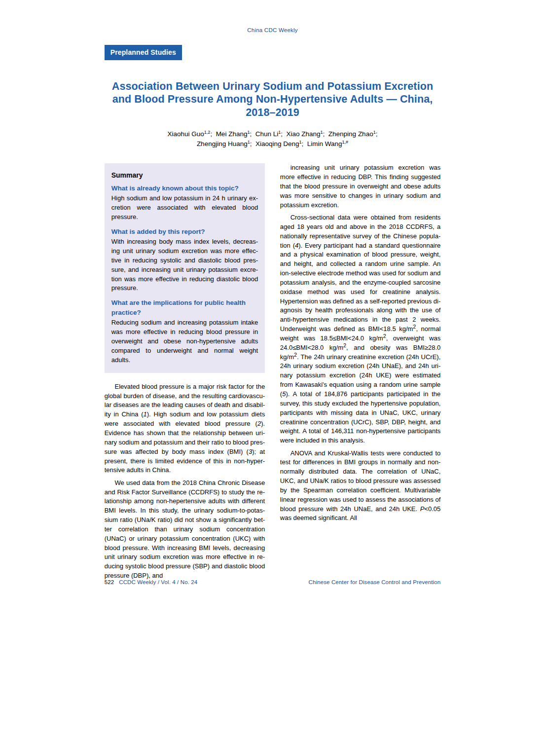China CDC Weekly
Preplanned Studies
Association Between Urinary Sodium and Potassium Excretion
and Blood Pressure Among Non-Hypertensive Adults — China,
2018–2019
Xiaohui Guo1,2; Mei Zhang1; Chun Li1; Xiao Zhang1; Zhenping Zhao1;
Zhengjing Huang1; Xiaoqing Deng1; Limin Wang1,#
Summary
What is already known about this topic?
High sodium and low potassium in 24 h urinary excretion were associated with elevated blood pressure.
What is added by this report?
With increasing body mass index levels, decreasing unit urinary sodium excretion was more effective in reducing systolic and diastolic blood pressure, and increasing unit urinary potassium excretion was more effective in reducing diastolic blood pressure.
What are the implications for public health practice?
Reducing sodium and increasing potassium intake was more effective in reducing blood pressure in overweight and obese non-hypertensive adults compared to underweight and normal weight adults.
Elevated blood pressure is a major risk factor for the global burden of disease, and the resulting cardiovascular diseases are the leading causes of death and disability in China (1). High sodium and low potassium diets were associated with elevated blood pressure (2). Evidence has shown that the relationship between urinary sodium and potassium and their ratio to blood pressure was affected by body mass index (BMI) (3); at present, there is limited evidence of this in non-hypertensive adults in China.
We used data from the 2018 China Chronic Disease and Risk Factor Surveillance (CCDRFS) to study the relationship among non-hepertensive adults with different BMI levels. In this study, the urinary sodium-to-potassium ratio (UNa/K ratio) did not show a significantly better correlation than urinary sodium concentration (UNaC) or urinary potassium concentration (UKC) with blood pressure. With increasing BMI levels, decreasing unit urinary sodium excretion was more effective in reducing systolic blood pressure (SBP) and diastolic blood pressure (DBP), and
increasing unit urinary potassium excretion was more effective in reducing DBP. This finding suggested that the blood pressure in overweight and obese adults was more sensitive to changes in urinary sodium and potassium excretion.
Cross-sectional data were obtained from residents aged 18 years old and above in the 2018 CCDRFS, a nationally representative survey of the Chinese population (4). Every participant had a standard questionnaire and a physical examination of blood pressure, weight, and height, and collected a random urine sample. An ion-selective electrode method was used for sodium and potassium analysis, and the enzyme-coupled sarcosine oxidase method was used for creatinine analysis. Hypertension was defined as a self-reported previous diagnosis by health professionals along with the use of anti-hypertensive medications in the past 2 weeks. Underweight was defined as BMI<18.5 kg/m2, normal weight was 18.5≤BMI<24.0 kg/m2, overweight was 24.0≤BMI<28.0 kg/m2, and obesity was BMI≥28.0 kg/m2. The 24h urinary creatinine excretion (24h UCrE), 24h urinary sodium excretion (24h UNaE), and 24h urinary potassium excretion (24h UKE) were estimated from Kawasaki's equation using a random urine sample (5). A total of 184,876 participants participated in the survey, this study excluded the hypertensive population, participants with missing data in UNaC, UKC, urinary creatinine concentration (UCrC), SBP, DBP, height, and weight. A total of 146,311 non-hypertensive participants were included in this analysis.
ANOVA and Kruskal-Wallis tests were conducted to test for differences in BMI groups in normally and non-normally distributed data. The correlation of UNaC, UKC, and UNa/K ratios to blood pressure was assessed by the Spearman correlation coefficient. Multivariable linear regression was used to assess the associations of blood pressure with 24h UNaE, and 24h UKE. P<0.05 was deemed significant. All
522 CCDC Weekly / Vol. 4 / No. 24
Chinese Center for Disease Control and Prevention